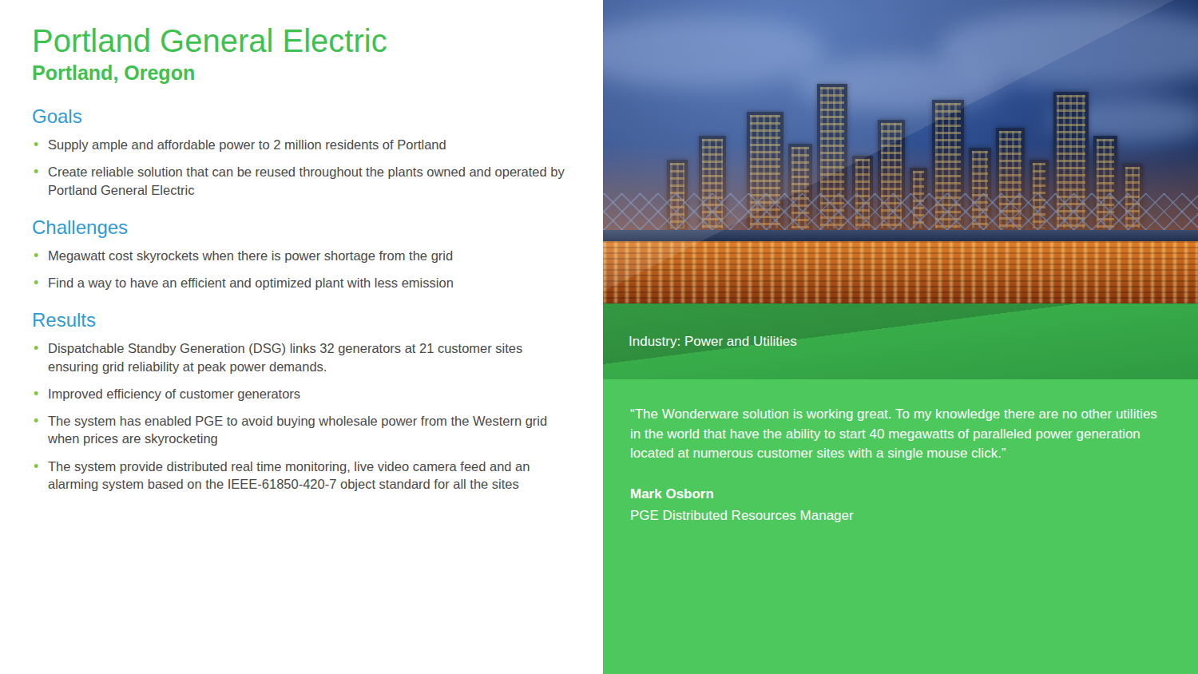Portland General Electric
Portland, Oregon
Goals
Supply ample and affordable power to 2 million residents of Portland
Create reliable solution that can be reused throughout the plants owned and operated by Portland General Electric
Challenges
Megawatt cost skyrockets when there is power shortage from the grid
Find a way to have an efficient and optimized plant with less emission
Results
Dispatchable Standby Generation (DSG) links 32 generators at 21 customer sites ensuring grid reliability at peak power demands.
Improved efficiency of customer generators
The system has enabled PGE to avoid buying wholesale power from the Western grid when prices are skyrocketing
The system provide distributed real time monitoring, live video camera feed and an alarming system based on the IEEE-61850-420-7 object standard for all the sites
Industry: Power and Utilities
“The Wonderware solution is working great. To my knowledge there are no other utilities in the world that have the ability to start 40 megawatts of paralleled power generation located at numerous customer sites with a single mouse click.”
Mark Osborn
PGE Distributed Resources Manager